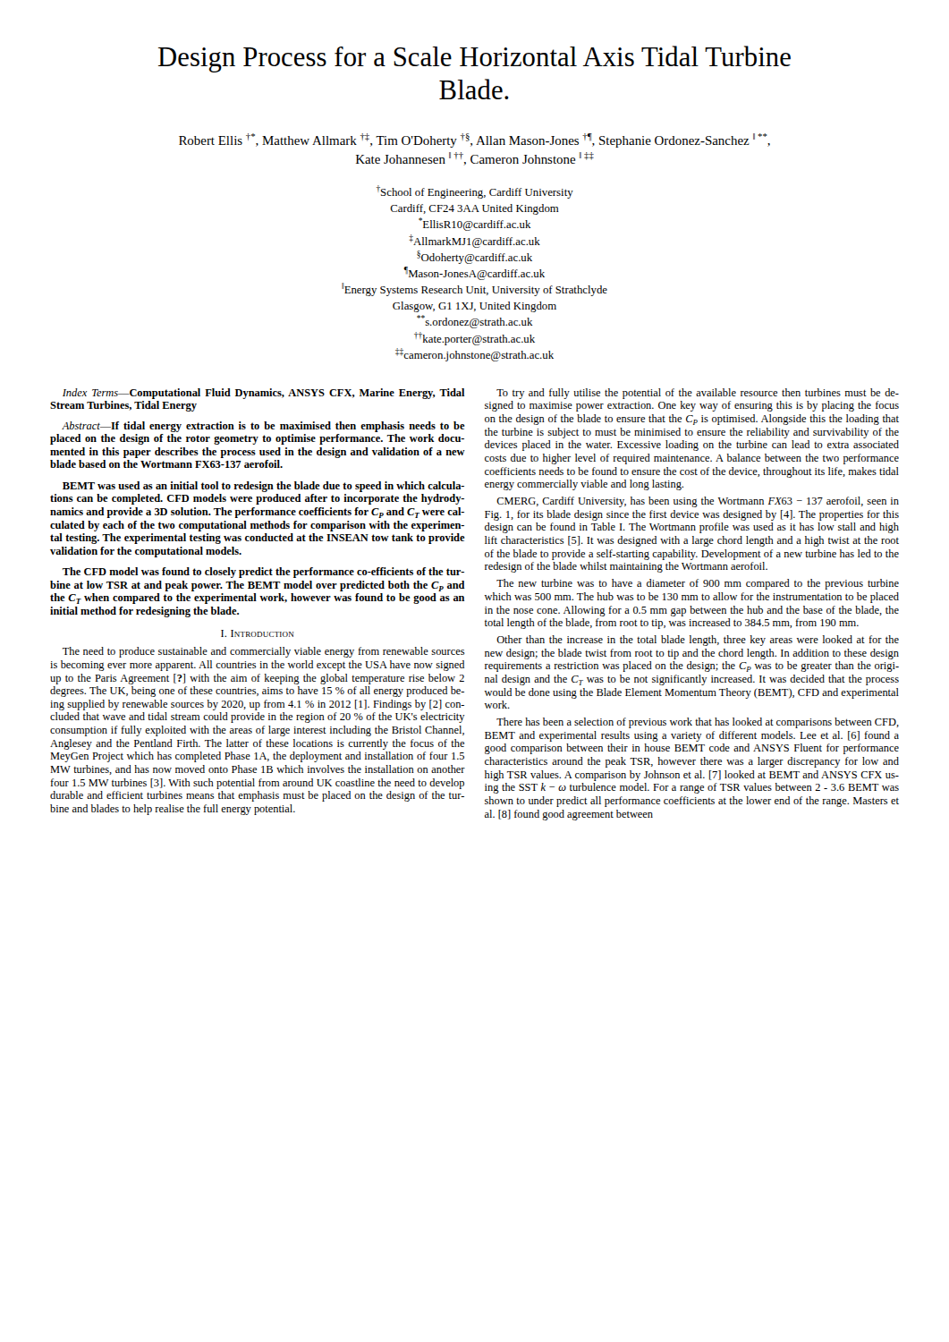Design Process for a Scale Horizontal Axis Tidal Turbine
Blade.
Robert Ellis †*, Matthew Allmark †‡, Tim O'Doherty †§, Allan Mason-Jones †¶, Stephanie Ordonez-Sanchez ‖ **,
Kate Johannesen ‖ ††, Cameron Johnstone ‖ ‡‡
†School of Engineering, Cardiff University
Cardiff, CF24 3AA United Kingdom
*EllisR10@cardiff.ac.uk
‡AllmarkMJ1@cardiff.ac.uk
§Odoherty@cardiff.ac.uk
¶Mason-JonesA@cardiff.ac.uk
‖Energy Systems Research Unit, University of Strathclyde
Glasgow, G1 1XJ, United Kingdom
**s.ordonez@strath.ac.uk
††kate.porter@strath.ac.uk
‡‡cameron.johnstone@strath.ac.uk
Index Terms—Computational Fluid Dynamics, ANSYS CFX, Marine Energy, Tidal Stream Turbines, Tidal Energy
Abstract—If tidal energy extraction is to be maximised then emphasis needs to be placed on the design of the rotor geometry to optimise performance. The work documented in this paper describes the process used in the design and validation of a new blade based on the Wortmann FX63-137 aerofoil.
BEMT was used as an initial tool to redesign the blade due to speed in which calculations can be completed. CFD models were produced after to incorporate the hydrodynamics and provide a 3D solution. The performance coefficients for CP and CT were calculated by each of the two computational methods for comparison with the experimental testing. The experimental testing was conducted at the INSEAN tow tank to provide validation for the computational models.
The CFD model was found to closely predict the performance co-efficients of the turbine at low TSR at and peak power. The BEMT model over predicted both the CP and the CT when compared to the experimental work, however was found to be good as an initial method for redesigning the blade.
I. Introduction
The need to produce sustainable and commercially viable energy from renewable sources is becoming ever more apparent. All countries in the world except the USA have now signed up to the Paris Agreement [?] with the aim of keeping the global temperature rise below 2 degrees. The UK, being one of these countries, aims to have 15 % of all energy produced being supplied by renewable sources by 2020, up from 4.1 % in 2012 [1]. Findings by [2] concluded that wave and tidal stream could provide in the region of 20 % of the UK's electricity consumption if fully exploited with the areas of large interest including the Bristol Channel, Anglesey and the Pentland Firth. The latter of these locations is currently the focus of the MeyGen Project which has completed Phase 1A, the deployment and installation of four 1.5 MW turbines, and has now moved onto Phase 1B which involves the installation on another four 1.5 MW turbines [3]. With such potential from around UK coastline the need to develop durable and efficient turbines means that emphasis must be placed on the design of the turbine and blades to help realise the full energy potential.
To try and fully utilise the potential of the available resource then turbines must be designed to maximise power extraction. One key way of ensuring this is by placing the focus on the design of the blade to ensure that the CP is optimised. Alongside this the loading that the turbine is subject to must be minimised to ensure the reliability and survivability of the devices placed in the water. Excessive loading on the turbine can lead to extra associated costs due to higher level of required maintenance. A balance between the two performance coefficients needs to be found to ensure the cost of the device, throughout its life, makes tidal energy commercially viable and long lasting.
CMERG, Cardiff University, has been using the Wortmann FX63 − 137 aerofoil, seen in Fig. 1, for its blade design since the first device was designed by [4]. The properties for this design can be found in Table I. The Wortmann profile was used as it has low stall and high lift characteristics [5]. It was designed with a large chord length and a high twist at the root of the blade to provide a self-starting capability. Development of a new turbine has led to the redesign of the blade whilst maintaining the Wortmann aerofoil.
The new turbine was to have a diameter of 900 mm compared to the previous turbine which was 500 mm. The hub was to be 130 mm to allow for the instrumentation to be placed in the nose cone. Allowing for a 0.5 mm gap between the hub and the base of the blade, the total length of the blade, from root to tip, was increased to 384.5 mm, from 190 mm.
Other than the increase in the total blade length, three key areas were looked at for the new design; the blade twist from root to tip and the chord length. In addition to these design requirements a restriction was placed on the design; the CP was to be greater than the original design and the CT was to be not significantly increased. It was decided that the process would be done using the Blade Element Momentum Theory (BEMT), CFD and experimental work.
There has been a selection of previous work that has looked at comparisons between CFD, BEMT and experimental results using a variety of different models. Lee et al. [6] found a good comparison between their in house BEMT code and ANSYS Fluent for performance characteristics around the peak TSR, however there was a larger discrepancy for low and high TSR values. A comparison by Johnson et al. [7] looked at BEMT and ANSYS CFX using the SST k − ω turbulence model. For a range of TSR values between 2 - 3.6 BEMT was shown to under predict all performance coefficients at the lower end of the range. Masters et al. [8] found good agreement between